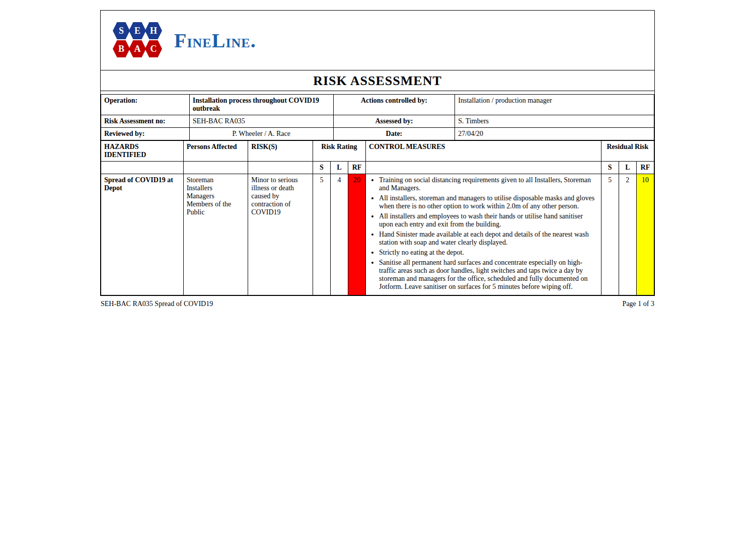S E H B A C
FINELINE.
RISK ASSESSMENT
| Operation: | Installation process throughout COVID19 outbreak | Actions controlled by: | Installation / production manager |
| Risk Assessment no: | SEH-BAC RA035 | Assessed by: | S. Timbers |
| Reviewed by: | P. Wheeler / A. Race | Date: | 27/04/20 |
| HAZARDS IDENTIFIED | Persons Affected | RISK(S) | Risk Rating | CONTROL MEASURES | Residual Risk |
| --- | --- | --- | --- | --- | --- |
| | | | S | L | RF | | S | L | RF |
| Spread of COVID19 at Depot | Storeman Installers Managers Members of the Public | Minor to serious illness or death caused by contraction of COVID19 | 5 | 4 | 20 | Training on social distancing requirements given to all Installers, Storeman and Managers. All installers, storeman and managers to utilise disposable masks and gloves when there is no other option to work within 2.0m of any other person. All installers and employees to wash their hands or utilise hand sanitiser upon each entry and exit from the building. Hand Sinister made available at each depot and details of the nearest wash station with soap and water clearly displayed. Strictly no eating at the depot. Sanitise all permanent hard surfaces and concentrate especially on high-traffic areas such as door handles, light switches and taps twice a day by storeman and managers for the office, scheduled and fully documented on Jotform. Leave sanitiser on surfaces for 5 minutes before wiping off. | 5 | 2 | 10 |
SEH-BAC RA035 Spread of COVID19 Page 1 of 3